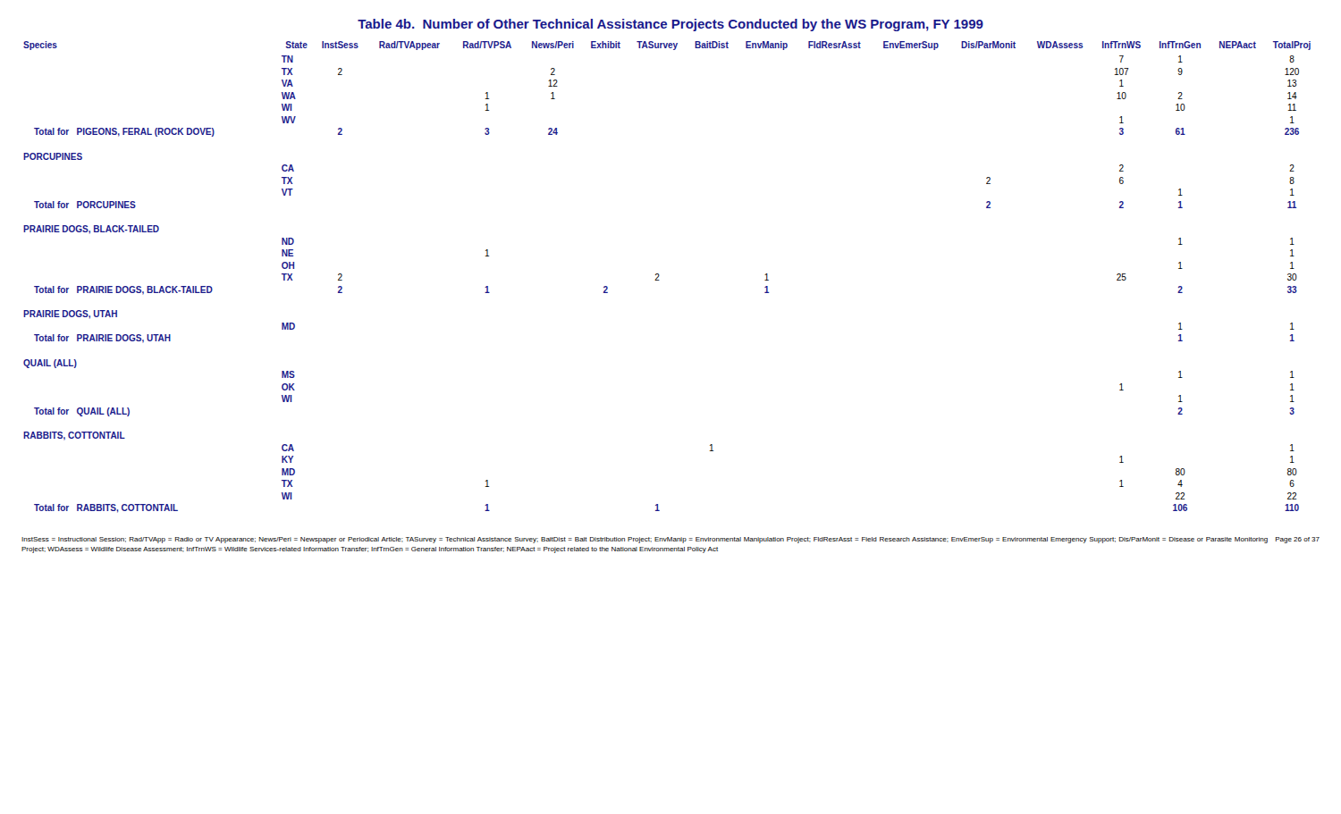Table 4b. Number of Other Technical Assistance Projects Conducted by the WS Program, FY 1999
| Species | State | InstSess | Rad/TVAppear | Rad/TVPSA | News/Peri | Exhibit | TASurvey | BaitDist | EnvManip | FldResrAsst | EnvEmerSup | Dis/ParMonit | WDAssess | InfTrnWS | InfTrnGen | NEPAact | TotalProj |
| --- | --- | --- | --- | --- | --- | --- | --- | --- | --- | --- | --- | --- | --- | --- | --- | --- | --- |
| | TN | | | | | | | | | | | | | 7 | 1 | | 8 |
| | TX | 2 | | | 2 | | | | | | | | | 107 | 9 | | 120 |
| | VA | | | | 12 | | | | | | | | | 1 | | | 13 |
| | WA | | | 1 | 1 | | | | | | | | | 10 | 2 | | 14 |
| | WI | | | 1 | | | | | | | | | | | 10 | | 11 |
| | WV | | | | | | | | | | | | | 1 | | | 1 |
| Total for PIGEONS, FERAL (ROCK DOVE) | | 2 | | 3 | 24 | | | | | | | | | 3 | 61 | | 236 |
| PORCUPINES | | | | | | | | | | | | | | | | | |
| | CA | | | | | | | | | | | | | 2 | | | 2 |
| | TX | | | | | | | | | | | 2 | | 6 | | | 8 |
| | VT | | | | | | | | | | | | | | 1 | | 1 |
| Total for PORCUPINES | | | | | | | | | | | | 2 | | 2 | 1 | | 11 |
| PRAIRIE DOGS, BLACK-TAILED | | | | | | | | | | | | | | | | | |
| | ND | | | | | | | | | | | | | | 1 | | 1 |
| | NE | | | 1 | | | | | | | | | | | | | 1 |
| | OH | | | | | | | | | | | | | | 1 | | 1 |
| | TX | 2 | | | | | 2 | | 1 | | | | | 25 | | | 30 |
| Total for PRAIRIE DOGS, BLACK-TAILED | | 2 | | 1 | | 2 | | | 1 | | | | | | 2 | | 33 |
| PRAIRIE DOGS, UTAH | | | | | | | | | | | | | | | | | |
| | MD | | | | | | | | | | | | | | 1 | | 1 |
| Total for PRAIRIE DOGS, UTAH | | | | | | | | | | | | | | | 1 | | 1 |
| QUAIL (ALL) | | | | | | | | | | | | | | | | | |
| | MS | | | | | | | | | | | | | | 1 | | 1 |
| | OK | | | | | | | | | | | | | 1 | | | 1 |
| | WI | | | | | | | | | | | | | | 1 | | 1 |
| Total for QUAIL (ALL) | | | | | | | | | | | | | | | 2 | | 3 |
| RABBITS, COTTONTAIL | | | | | | | | | | | | | | | | | |
| | CA | | | | | | | 1 | | | | | | | | | 1 |
| | KY | | | | | | | | | | | | | 1 | | | 1 |
| | MD | | | | | | | | | | | | | | 80 | | 80 |
| | TX | | | 1 | | | | | | | | | | 1 | 4 | | 6 |
| | WI | | | | | | | | | | | | | | 22 | | 22 |
| Total for RABBITS, COTTONTAIL | | | | 1 | | | 1 | | | | | | | | 106 | | 110 |
Page 26 of 37 InstSess = Instructional Session; Rad/TVApp = Radio or TV Appearance; News/Peri = Newspaper or Periodical Article; TASurvey = Technical Assistance Survey; BaitDist = Bait Distribution Project; EnvManip = Environmental Manipulation Project; FldResrAsst = Field Research Assistance; EnvEmerSup = Environmental Emergency Support; Dis/ParMonit = Disease or Parasite Monitoring Project; WDAssess = Wildlife Disease Assessment; InfTrnWS = Wildlife Services-related Information Transfer; InfTrnGen = General Information Transfer; NEPAact = Project related to the National Environmental Policy Act